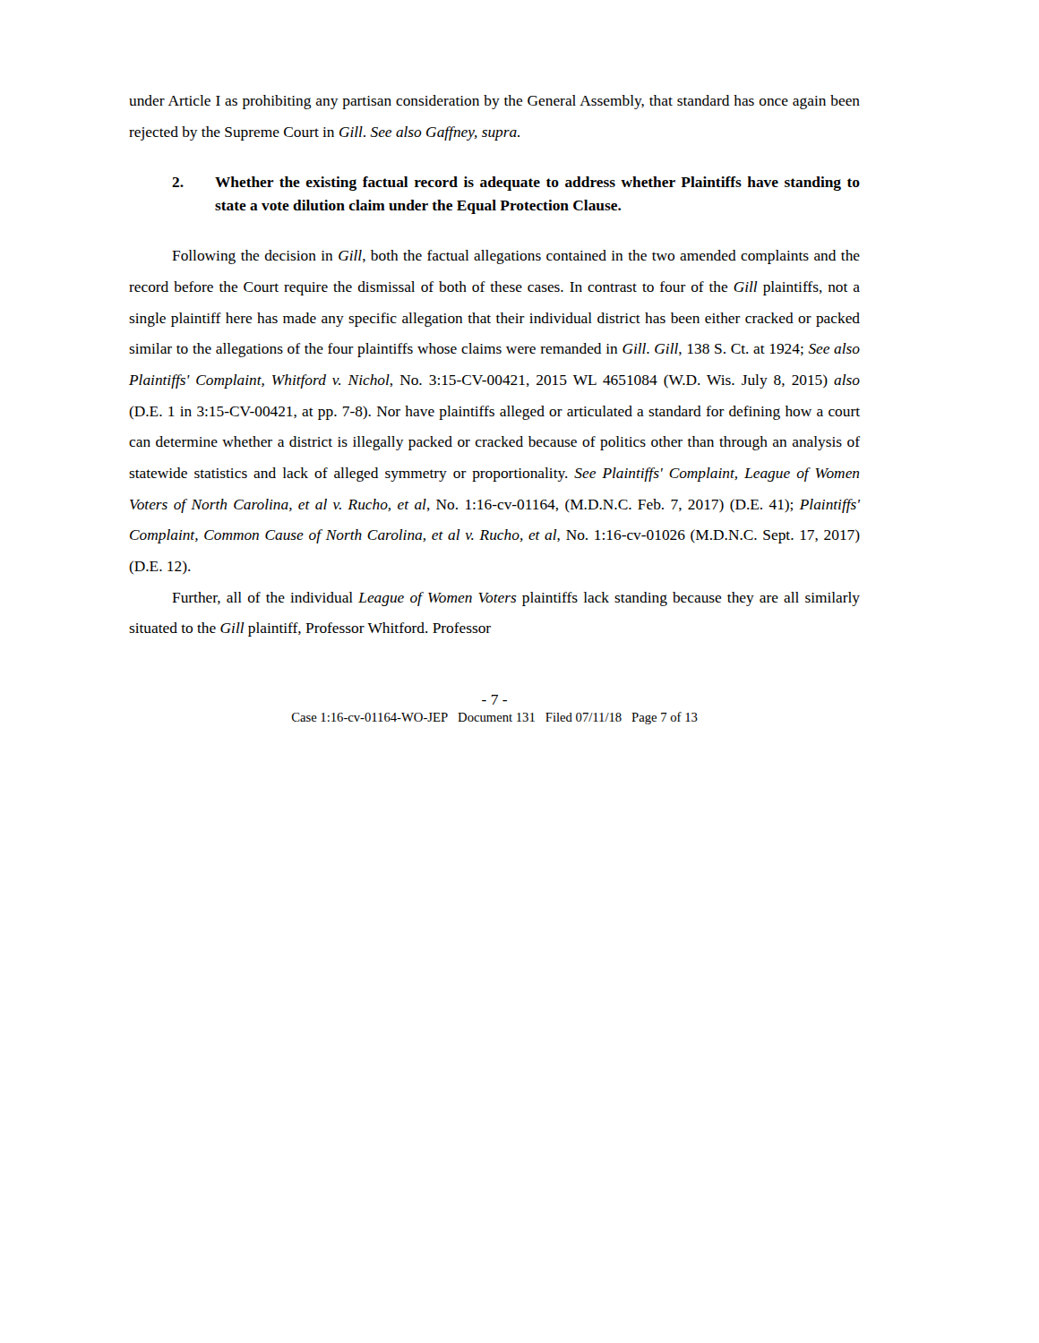under Article I as prohibiting any partisan consideration by the General Assembly, that standard has once again been rejected by the Supreme Court in Gill. See also Gaffney, supra.
2.
Whether the existing factual record is adequate to address whether Plaintiffs have standing to state a vote dilution claim under the Equal Protection Clause.
Following the decision in Gill, both the factual allegations contained in the two amended complaints and the record before the Court require the dismissal of both of these cases. In contrast to four of the Gill plaintiffs, not a single plaintiff here has made any specific allegation that their individual district has been either cracked or packed similar to the allegations of the four plaintiffs whose claims were remanded in Gill. Gill, 138 S. Ct. at 1924; See also Plaintiffs' Complaint, Whitford v. Nichol, No. 3:15-CV-00421, 2015 WL 4651084 (W.D. Wis. July 8, 2015) also (D.E. 1 in 3:15-CV-00421, at pp. 7-8). Nor have plaintiffs alleged or articulated a standard for defining how a court can determine whether a district is illegally packed or cracked because of politics other than through an analysis of statewide statistics and lack of alleged symmetry or proportionality. See Plaintiffs' Complaint, League of Women Voters of North Carolina, et al v. Rucho, et al, No. 1:16-cv-01164, (M.D.N.C. Feb. 7, 2017) (D.E. 41); Plaintiffs' Complaint, Common Cause of North Carolina, et al v. Rucho, et al, No. 1:16-cv-01026 (M.D.N.C. Sept. 17, 2017) (D.E. 12).
Further, all of the individual League of Women Voters plaintiffs lack standing because they are all similarly situated to the Gill plaintiff, Professor Whitford. Professor
- 7 -
Case 1:16-cv-01164-WO-JEP Document 131 Filed 07/11/18 Page 7 of 13